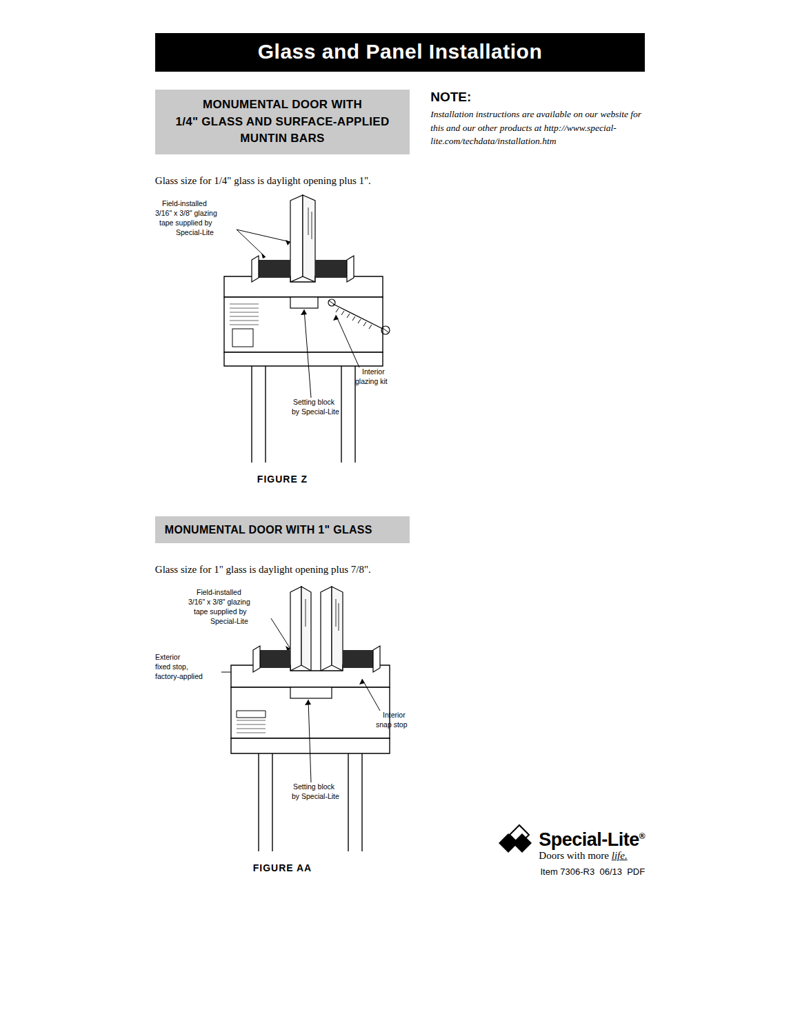Glass and Panel Installation
MONUMENTAL DOOR WITH
1/4" GLASS AND SURFACE-APPLIED
MUNTIN BARS
Glass size for 1/4" glass is daylight opening plus 1".
Field-installed 3/16" x 3/8" glazing tape supplied by Special-Lite Interior glazing kit Setting block by Special-Lite
FIGURE Z
MONUMENTAL DOOR WITH 1" GLASS
Glass size for 1" glass is daylight opening plus 7/8".
Field-installed 3/16" x 3/8" glazing tape supplied by Special-Lite Exterior fixed stop, factory-applied Interior snap stop Setting block by Special-Lite
FIGURE AA
NOTE:
Installation instructions are available on our website for this and our other products at http://www.special-lite.com/techdata/installation.htm
Special-Lite®
Doors with more life.
Item 7306-R3 06/13 PDF